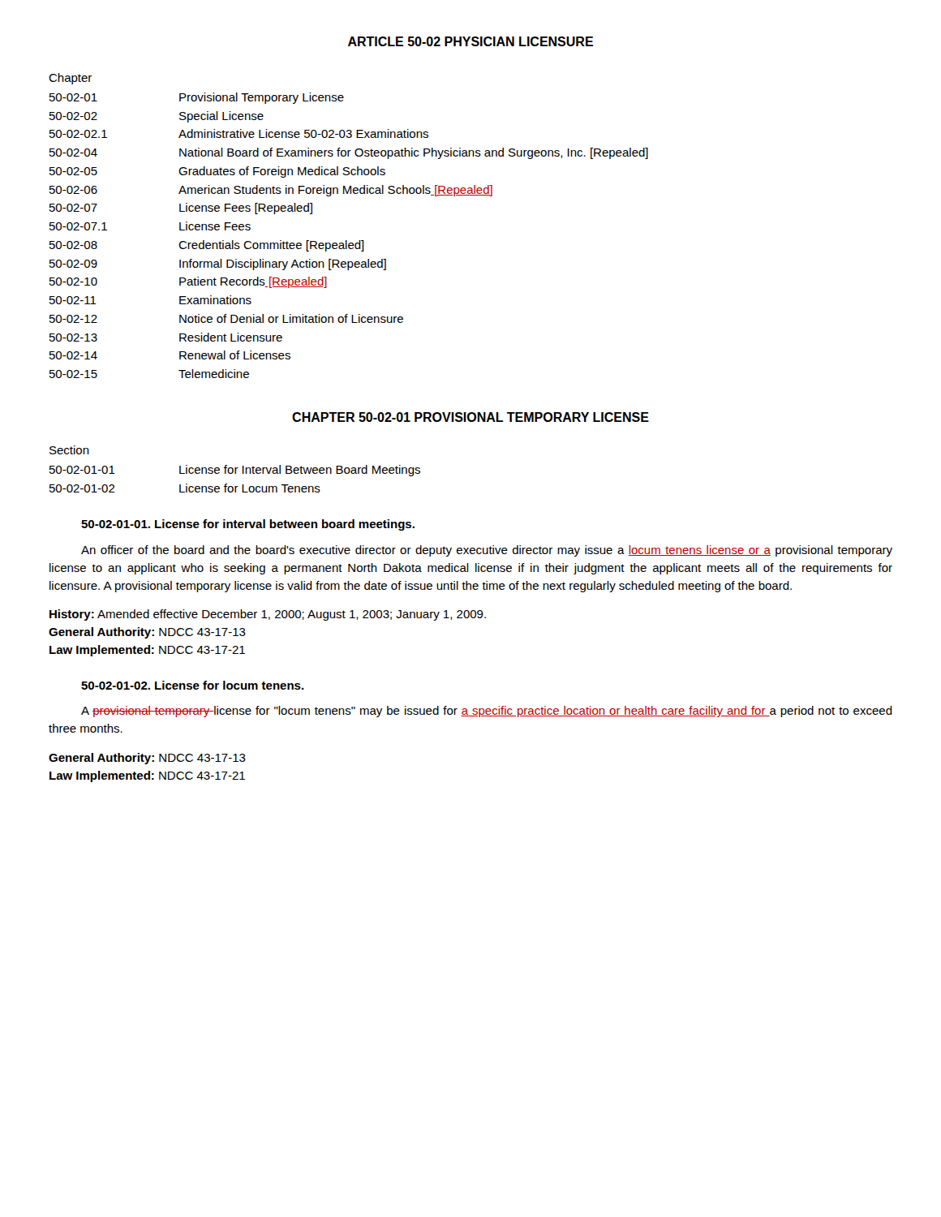ARTICLE 50-02 PHYSICIAN LICENSURE
Chapter
| 50-02-01 | Provisional Temporary License |
| 50-02-02 | Special License |
| 50-02-02.1 | Administrative License 50-02-03 Examinations |
| 50-02-04 | National Board of Examiners for Osteopathic Physicians and Surgeons, Inc. [Repealed] |
| 50-02-05 | Graduates of Foreign Medical Schools |
| 50-02-06 | American Students in Foreign Medical Schools [Repealed] |
| 50-02-07 | License Fees [Repealed] |
| 50-02-07.1 | License Fees |
| 50-02-08 | Credentials Committee [Repealed] |
| 50-02-09 | Informal Disciplinary Action [Repealed] |
| 50-02-10 | Patient Records [Repealed] |
| 50-02-11 | Examinations |
| 50-02-12 | Notice of Denial or Limitation of Licensure |
| 50-02-13 | Resident Licensure |
| 50-02-14 | Renewal of Licenses |
| 50-02-15 | Telemedicine |
CHAPTER 50-02-01 PROVISIONAL TEMPORARY LICENSE
Section
| 50-02-01-01 | License for Interval Between Board Meetings |
| 50-02-01-02 | License for Locum Tenens |
50-02-01-01. License for interval between board meetings.
An officer of the board and the board's executive director or deputy executive director may issue a locum tenens license or a provisional temporary license to an applicant who is seeking a permanent North Dakota medical license if in their judgment the applicant meets all of the requirements for licensure. A provisional temporary license is valid from the date of issue until the time of the next regularly scheduled meeting of the board.
History: Amended effective December 1, 2000; August 1, 2003; January 1, 2009.
General Authority: NDCC 43-17-13
Law Implemented: NDCC 43-17-21
50-02-01-02. License for locum tenens.
A provisional temporary license for "locum tenens" may be issued for a specific practice location or health care facility and for a period not to exceed three months.
General Authority: NDCC 43-17-13
Law Implemented: NDCC 43-17-21